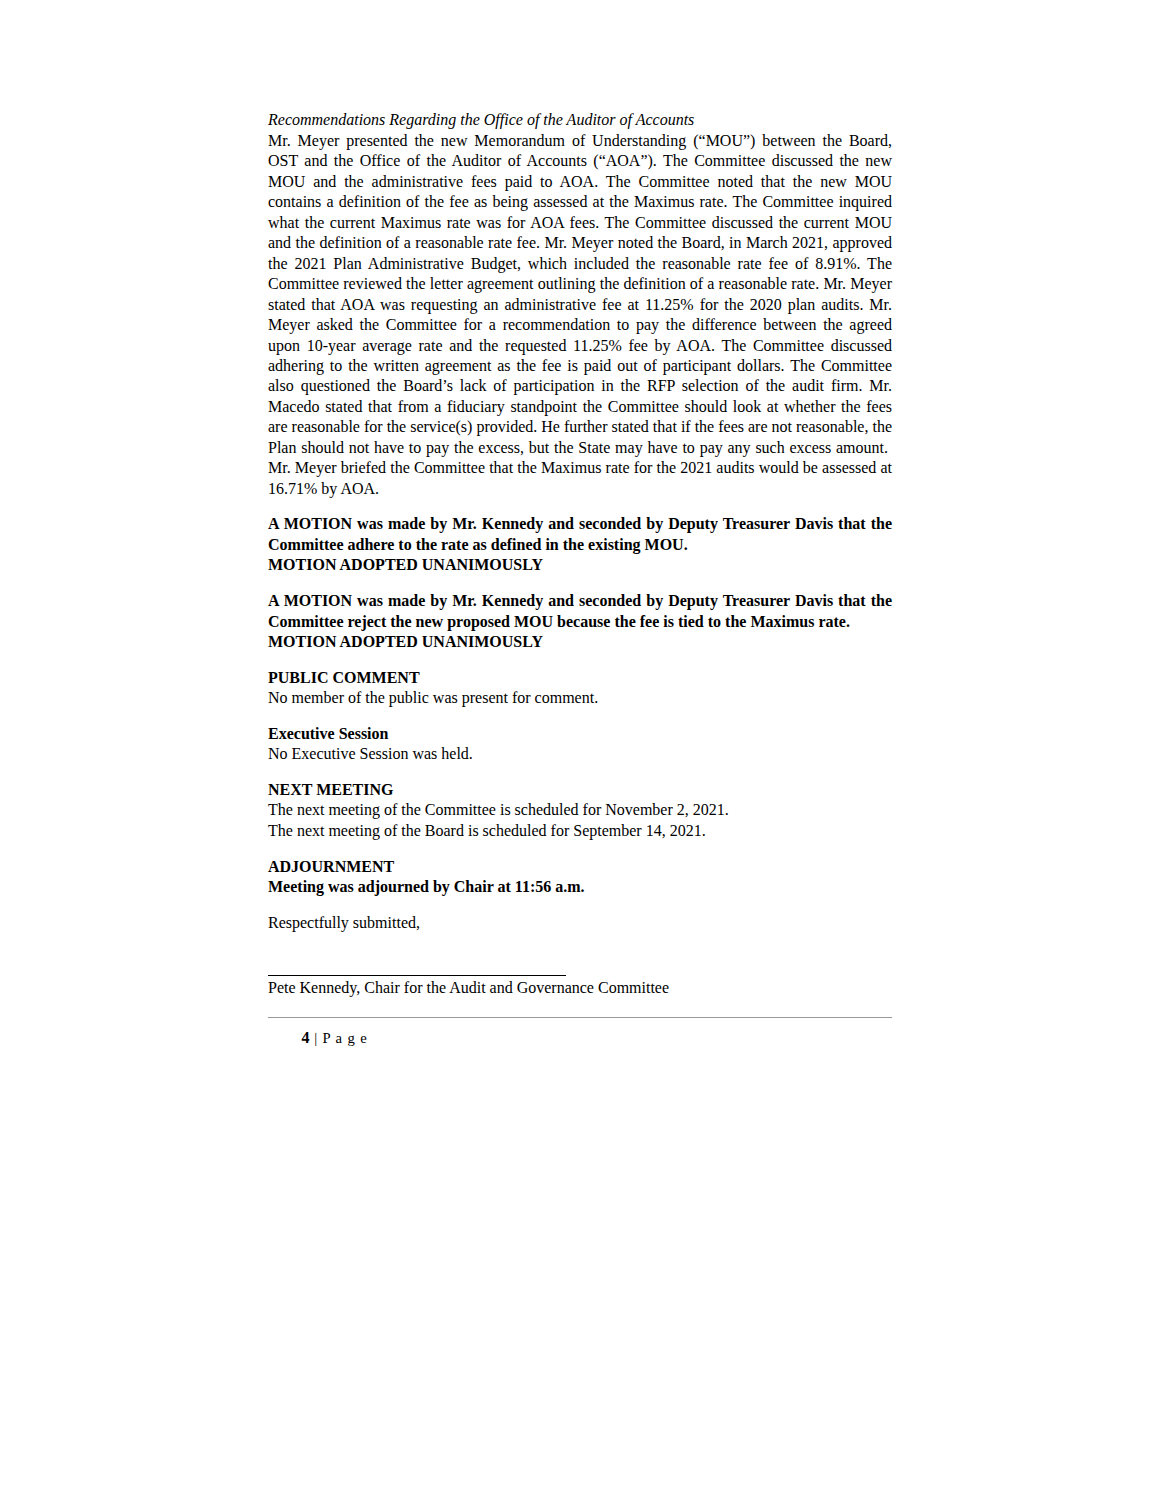Recommendations Regarding the Office of the Auditor of Accounts
Mr. Meyer presented the new Memorandum of Understanding (“MOU”) between the Board, OST and the Office of the Auditor of Accounts (“AOA”). The Committee discussed the new MOU and the administrative fees paid to AOA. The Committee noted that the new MOU contains a definition of the fee as being assessed at the Maximus rate. The Committee inquired what the current Maximus rate was for AOA fees. The Committee discussed the current MOU and the definition of a reasonable rate fee. Mr. Meyer noted the Board, in March 2021, approved the 2021 Plan Administrative Budget, which included the reasonable rate fee of 8.91%. The Committee reviewed the letter agreement outlining the definition of a reasonable rate. Mr. Meyer stated that AOA was requesting an administrative fee at 11.25% for the 2020 plan audits. Mr. Meyer asked the Committee for a recommendation to pay the difference between the agreed upon 10-year average rate and the requested 11.25% fee by AOA. The Committee discussed adhering to the written agreement as the fee is paid out of participant dollars. The Committee also questioned the Board’s lack of participation in the RFP selection of the audit firm. Mr. Macedo stated that from a fiduciary standpoint the Committee should look at whether the fees are reasonable for the service(s) provided. He further stated that if the fees are not reasonable, the Plan should not have to pay the excess, but the State may have to pay any such excess amount. Mr. Meyer briefed the Committee that the Maximus rate for the 2021 audits would be assessed at 16.71% by AOA.
A MOTION was made by Mr. Kennedy and seconded by Deputy Treasurer Davis that the Committee adhere to the rate as defined in the existing MOU.
MOTION ADOPTED UNANIMOUSLY
A MOTION was made by Mr. Kennedy and seconded by Deputy Treasurer Davis that the Committee reject the new proposed MOU because the fee is tied to the Maximus rate.
MOTION ADOPTED UNANIMOUSLY
PUBLIC COMMENT
No member of the public was present for comment.
Executive Session
No Executive Session was held.
NEXT MEETING
The next meeting of the Committee is scheduled for November 2, 2021.
The next meeting of the Board is scheduled for September 14, 2021.
ADJOURNMENT
Meeting was adjourned by Chair at 11:56 a.m.
Respectfully submitted,
Pete Kennedy, Chair for the Audit and Governance Committee
4 | P a g e